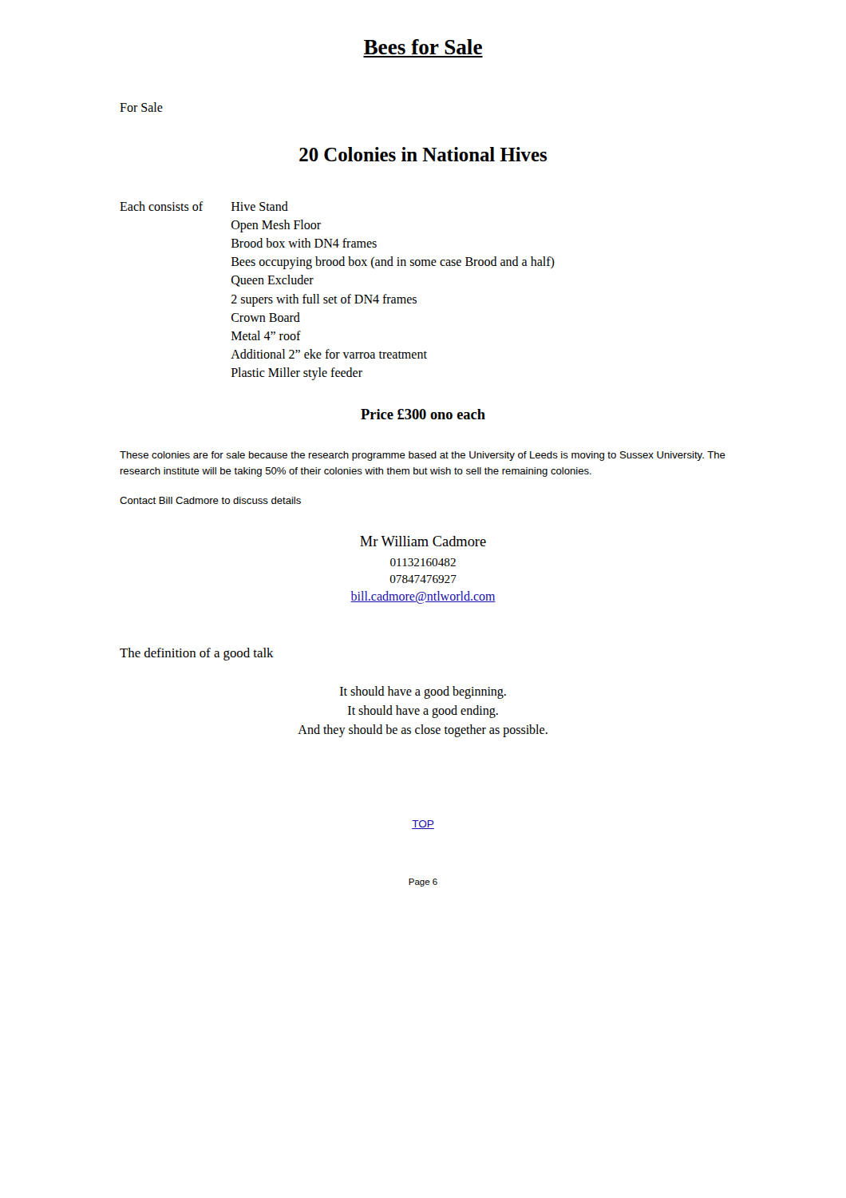Bees for Sale
For Sale
20 Colonies in National Hives
Each consists of
Hive Stand
Open Mesh Floor
Brood box with DN4 frames
Bees occupying brood box (and in some case Brood and a half)
Queen Excluder
2 supers with full set of DN4 frames
Crown Board
Metal 4” roof
Additional 2” eke for varroa treatment
Plastic Miller style feeder
Price £300 ono each
These colonies are for sale because the research programme based at the University of Leeds is moving to Sussex University. The research institute will be taking 50% of their colonies with them but wish to sell the remaining colonies.
Contact Bill Cadmore to discuss details
Mr William Cadmore
01132160482
07847476927
bill.cadmore@ntlworld.com
The definition of a good talk
It should have a good beginning.
It should have a good ending.
And they should be as close together as possible.
TOP
Page 6